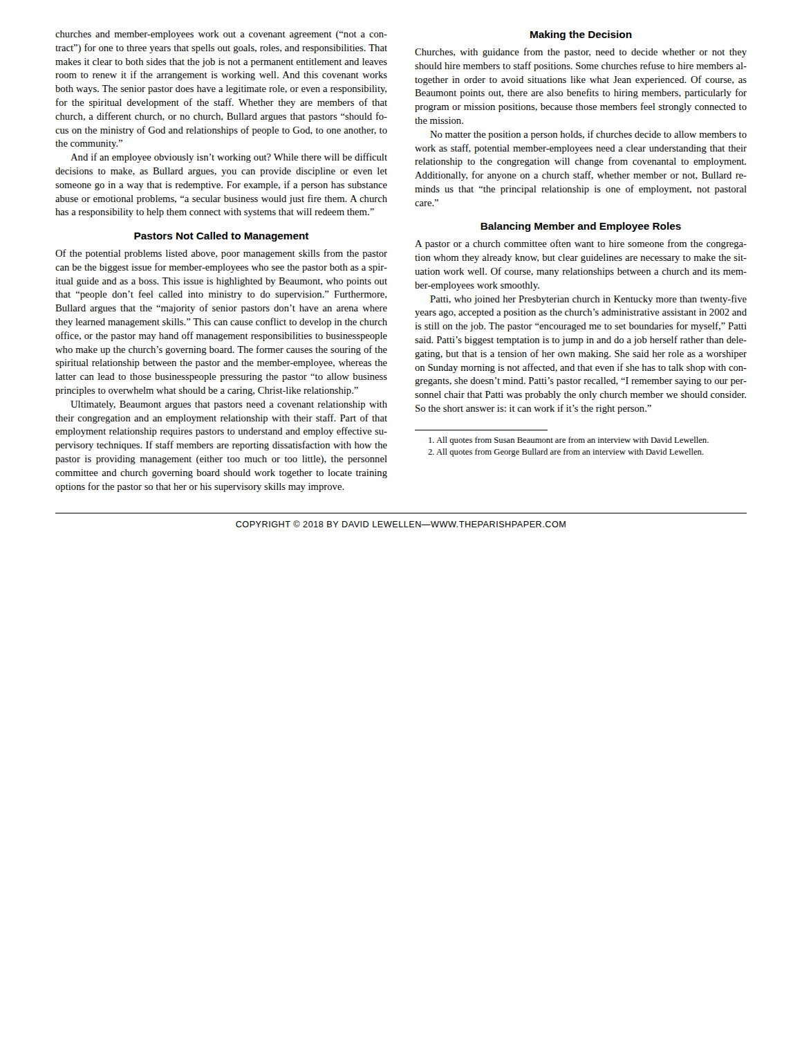churches and member-employees work out a covenant agreement (“not a contract”) for one to three years that spells out goals, roles, and responsibilities. That makes it clear to both sides that the job is not a permanent entitlement and leaves room to renew it if the arrangement is working well. And this covenant works both ways. The senior pastor does have a legitimate role, or even a responsibility, for the spiritual development of the staff. Whether they are members of that church, a different church, or no church, Bullard argues that pastors “should focus on the ministry of God and relationships of people to God, to one another, to the community.”
And if an employee obviously isn’t working out? While there will be difficult decisions to make, as Bullard argues, you can provide discipline or even let someone go in a way that is redemptive. For example, if a person has substance abuse or emotional problems, “a secular business would just fire them. A church has a responsibility to help them connect with systems that will redeem them.”
Pastors Not Called to Management
Of the potential problems listed above, poor management skills from the pastor can be the biggest issue for member-employees who see the pastor both as a spiritual guide and as a boss. This issue is highlighted by Beaumont, who points out that “people don’t feel called into ministry to do supervision.” Furthermore, Bullard argues that the “majority of senior pastors don’t have an arena where they learned management skills.” This can cause conflict to develop in the church office, or the pastor may hand off management responsibilities to businesspeople who make up the church’s governing board. The former causes the souring of the spiritual relationship between the pastor and the member-employee, whereas the latter can lead to those businesspeople pressuring the pastor “to allow business principles to overwhelm what should be a caring, Christ-like relationship.”
Ultimately, Beaumont argues that pastors need a covenant relationship with their congregation and an employment relationship with their staff. Part of that employment relationship requires pastors to understand and employ effective supervisory techniques. If staff members are reporting dissatisfaction with how the pastor is providing management (either too much or too little), the personnel committee and church governing board should work together to locate training options for the pastor so that her or his supervisory skills may improve.
Making the Decision
Churches, with guidance from the pastor, need to decide whether or not they should hire members to staff positions. Some churches refuse to hire members altogether in order to avoid situations like what Jean experienced. Of course, as Beaumont points out, there are also benefits to hiring members, particularly for program or mission positions, because those members feel strongly connected to the mission.
No matter the position a person holds, if churches decide to allow members to work as staff, potential member-employees need a clear understanding that their relationship to the congregation will change from covenantal to employment. Additionally, for anyone on a church staff, whether member or not, Bullard reminds us that “the principal relationship is one of employment, not pastoral care.”
Balancing Member and Employee Roles
A pastor or a church committee often want to hire someone from the congregation whom they already know, but clear guidelines are necessary to make the situation work well. Of course, many relationships between a church and its member-employees work smoothly.
Patti, who joined her Presbyterian church in Kentucky more than twenty-five years ago, accepted a position as the church’s administrative assistant in 2002 and is still on the job. The pastor “encouraged me to set boundaries for myself,” Patti said. Patti’s biggest temptation is to jump in and do a job herself rather than delegating, but that is a tension of her own making. She said her role as a worshiper on Sunday morning is not affected, and that even if she has to talk shop with congregants, she doesn’t mind. Patti’s pastor recalled, “I remember saying to our personnel chair that Patti was probably the only church member we should consider. So the short answer is: it can work if it’s the right person.”
1. All quotes from Susan Beaumont are from an interview with David Lewellen.
2. All quotes from George Bullard are from an interview with David Lewellen.
COPYRIGHT © 2018 BY DAVID LEWELLEN—WWW.THEPARISHPAPER.COM